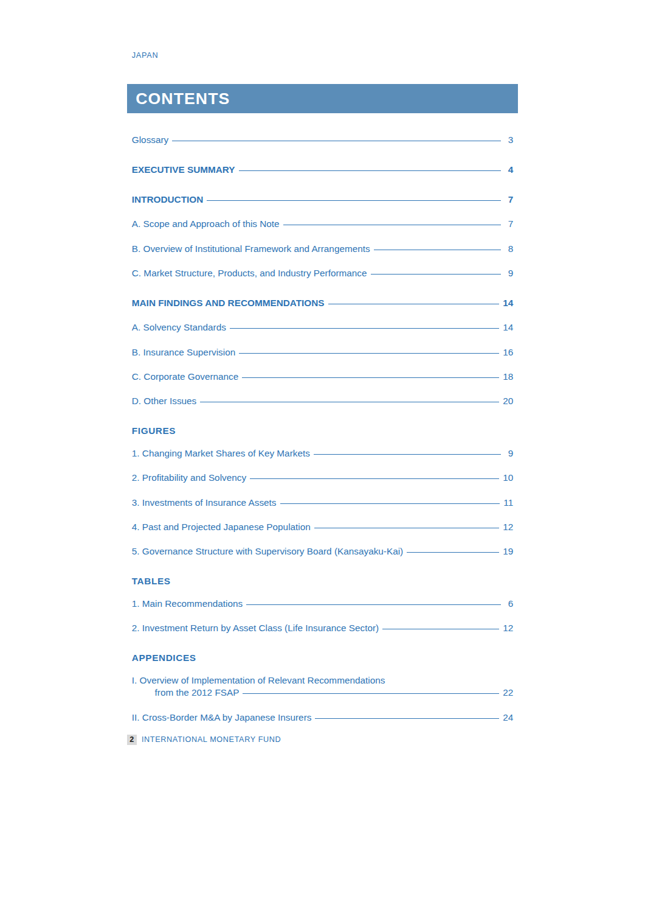JAPAN
CONTENTS
Glossary 3
EXECUTIVE SUMMARY 4
INTRODUCTION 7
A. Scope and Approach of this Note 7
B. Overview of Institutional Framework and Arrangements 8
C. Market Structure, Products, and Industry Performance 9
MAIN FINDINGS AND RECOMMENDATIONS 14
A. Solvency Standards 14
B. Insurance Supervision 16
C. Corporate Governance 18
D. Other Issues 20
FIGURES
1. Changing Market Shares of Key Markets 9
2. Profitability and Solvency 10
3. Investments of Insurance Assets 11
4. Past and Projected Japanese Population 12
5. Governance Structure with Supervisory Board (Kansayaku-Kai) 19
TABLES
1. Main Recommendations 6
2. Investment Return by Asset Class (Life Insurance Sector) 12
APPENDICES
I. Overview of Implementation of Relevant Recommendations
from the 2012 FSAP 22
II. Cross-Border M&A by Japanese Insurers 24
2 INTERNATIONAL MONETARY FUND